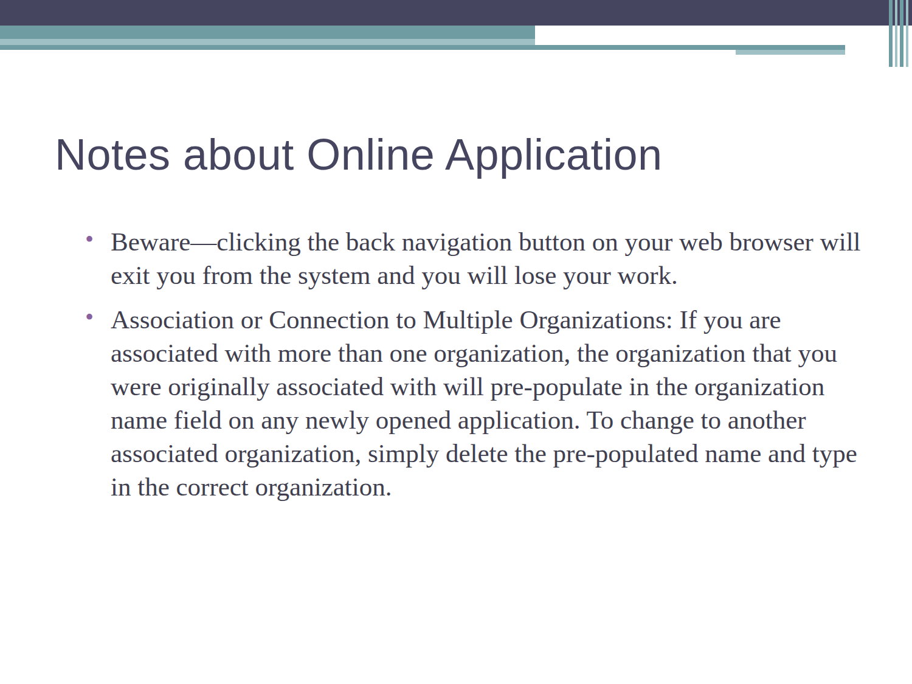Notes about Online Application
Beware—clicking the back navigation button on your web browser will exit you from the system and you will lose your work.
Association or Connection to Multiple Organizations: If you are associated with more than one organization, the organization that you were originally associated with will pre-populate in the organization name field on any newly opened application. To change to another associated organization, simply delete the pre-populated name and type in the correct organization.